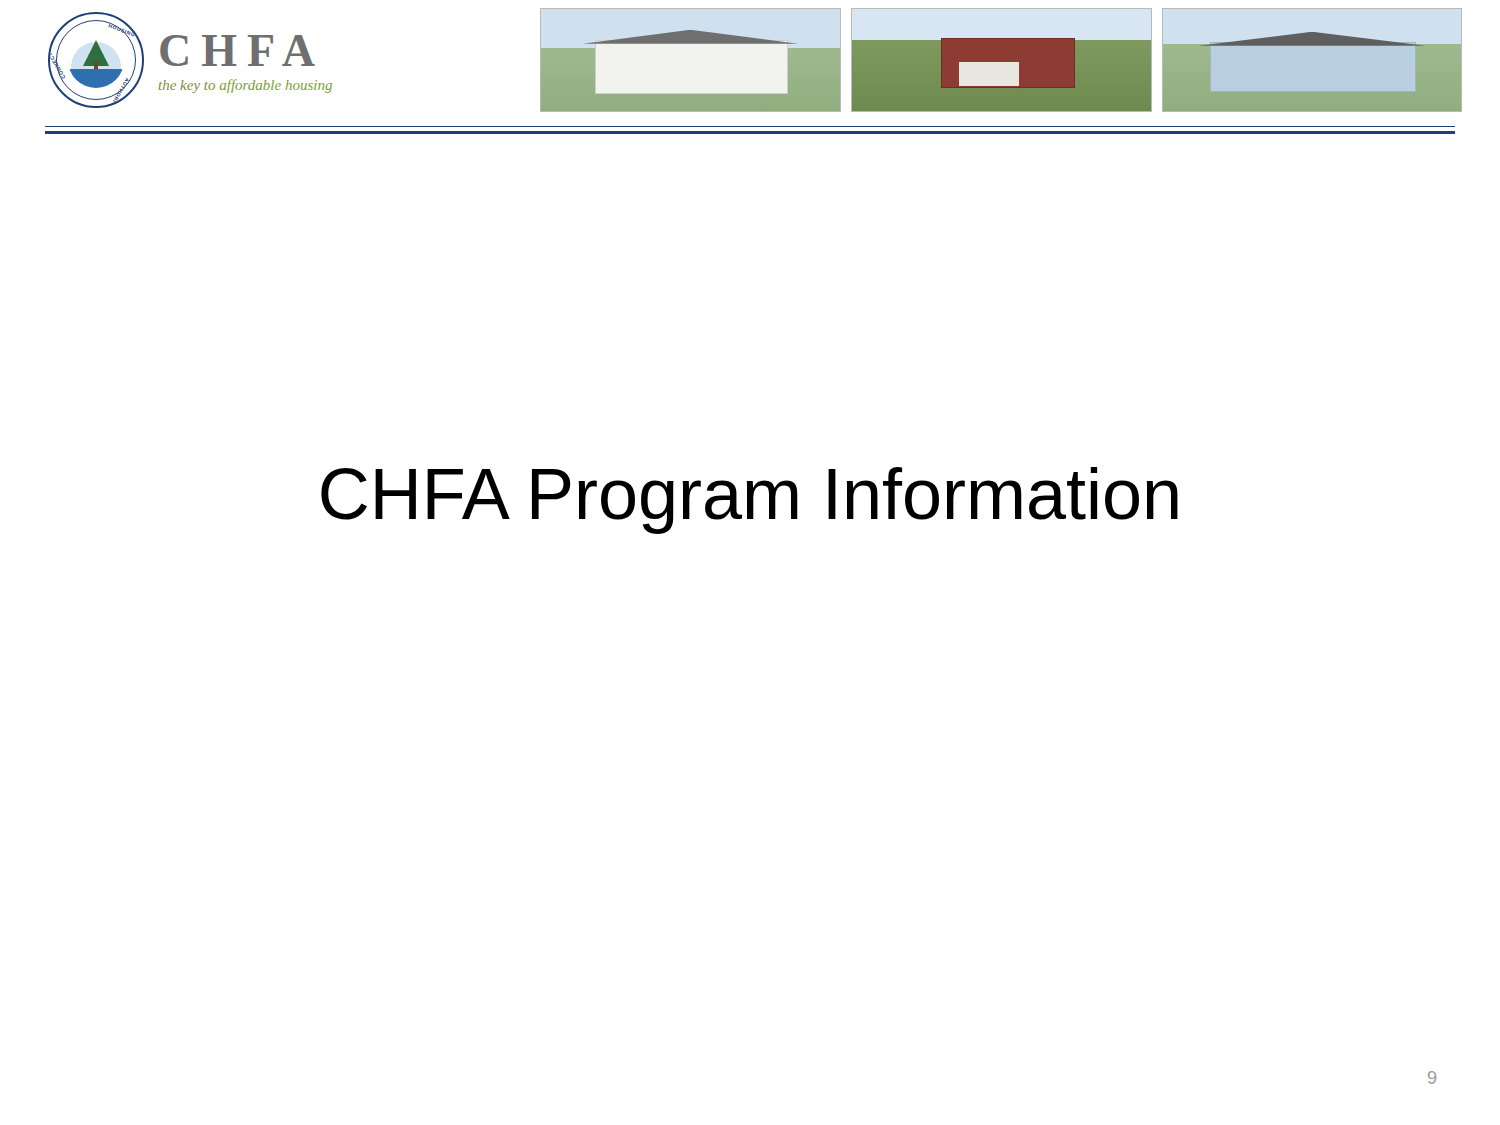CONNECTICUT HOUSING FINANCE AUTHORITY
CHFA
the key to affordable housing
CHFA Program Information
9